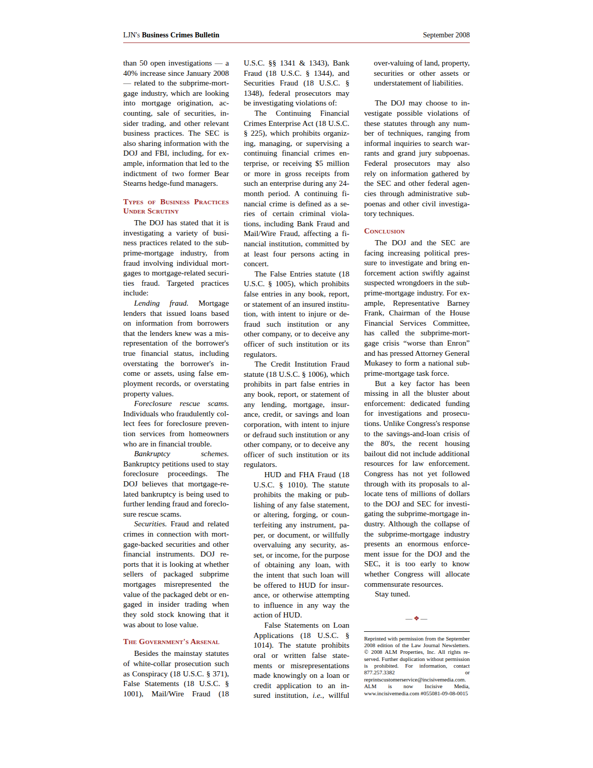LJN's Business Crimes Bulletin
September 2008
than 50 open investigations — a 40% increase since January 2008 — related to the subprime-mortgage industry, which are looking into mortgage origination, accounting, sale of securities, insider trading, and other relevant business practices. The SEC is also sharing information with the DOJ and FBI, including, for example, information that led to the indictment of two former Bear Stearns hedge-fund managers.
Types of Business Practices Under Scrutiny
The DOJ has stated that it is investigating a variety of business practices related to the subprime-mortgage industry, from fraud involving individual mortgages to mortgage-related securities fraud. Targeted practices include:
Lending fraud. Mortgage lenders that issued loans based on information from borrowers that the lenders knew was a misrepresentation of the borrower's true financial status, including overstating the borrower's income or assets, using false employment records, or overstating property values.
Foreclosure rescue scams. Individuals who fraudulently collect fees for foreclosure prevention services from homeowners who are in financial trouble.
Bankruptcy schemes. Bankruptcy petitions used to stay foreclosure proceedings. The DOJ believes that mortgage-related bankruptcy is being used to further lending fraud and foreclosure rescue scams.
Securities. Fraud and related crimes in connection with mortgage-backed securities and other financial instruments. DOJ reports that it is looking at whether sellers of packaged subprime mortgages misrepresented the value of the packaged debt or engaged in insider trading when they sold stock knowing that it was about to lose value.
The Government's Arsenal
Besides the mainstay statutes of white-collar prosecution such as Conspiracy (18 U.S.C. § 371), False Statements (18 U.S.C. § 1001), Mail/Wire Fraud (18 U.S.C. §§ 1341 & 1343), Bank Fraud (18 U.S.C. § 1344), and Securities Fraud (18 U.S.C. § 1348), federal prosecutors may be investigating violations of:
The Continuing Financial Crimes Enterprise Act (18 U.S.C. § 225), which prohibits organizing, managing, or supervising a continuing financial crimes enterprise, or receiving $5 million or more in gross receipts from such an enterprise during any 24-month period. A continuing financial crime is defined as a series of certain criminal violations, including Bank Fraud and Mail/Wire Fraud, affecting a financial institution, committed by at least four persons acting in concert.
The False Entries statute (18 U.S.C. § 1005), which prohibits false entries in any book, report, or statement of an insured institution, with intent to injure or defraud such institution or any other company, or to deceive any officer of such institution or its regulators.
The Credit Institution Fraud statute (18 U.S.C. § 1006), which prohibits in part false entries in any book, report, or statement of any lending, mortgage, insurance, credit, or savings and loan corporation, with intent to injure or defraud such institution or any other company, or to deceive any officer of such institution or its regulators.
HUD and FHA Fraud (18 U.S.C. § 1010). The statute prohibits the making or publishing of any false statement, or altering, forging, or counterfeiting any instrument, paper, or document, or willfully overvaluing any security, asset, or income, for the purpose of obtaining any loan, with the intent that such loan will be offered to HUD for insurance, or otherwise attempting to influence in any way the action of HUD.
False Statements on Loan Applications (18 U.S.C. § 1014). The statute prohibits oral or written false statements or misrepresentations made knowingly on a loan or credit application to an insured institution, i.e., willful over-valuing of land, property, securities or other assets or understatement of liabilities.
The DOJ may choose to investigate possible violations of these statutes through any number of techniques, ranging from informal inquiries to search warrants and grand jury subpoenas. Federal prosecutors may also rely on information gathered by the SEC and other federal agencies through administrative subpoenas and other civil investigatory techniques.
Conclusion
The DOJ and the SEC are facing increasing political pressure to investigate and bring enforcement action swiftly against suspected wrongdoers in the subprime-mortgage industry. For example, Representative Barney Frank, Chairman of the House Financial Services Committee, has called the subprime-mortgage crisis “worse than Enron” and has pressed Attorney General Mukasey to form a national subprime-mortgage task force.
But a key factor has been missing in all the bluster about enforcement: dedicated funding for investigations and prosecutions. Unlike Congress's response to the savings-and-loan crisis of the 80's, the recent housing bailout did not include additional resources for law enforcement. Congress has not yet followed through with its proposals to allocate tens of millions of dollars to the DOJ and SEC for investigating the subprime-mortgage industry. Although the collapse of the subprime-mortgage industry presents an enormous enforcement issue for the DOJ and the SEC, it is too early to know whether Congress will allocate commensurate resources.
Stay tuned.
—❖—
Reprinted with permission from the September 2008 edition of the Law Journal Newsletters. © 2008 ALM Properties, Inc. All rights reserved. Further duplication without permission is prohibited. For information, contact 877.257.3382 or reprintscustomerservice@incisivemedia.com. ALM is now Incisive Media, www.incisivemedia.com #055081-09-08-0015